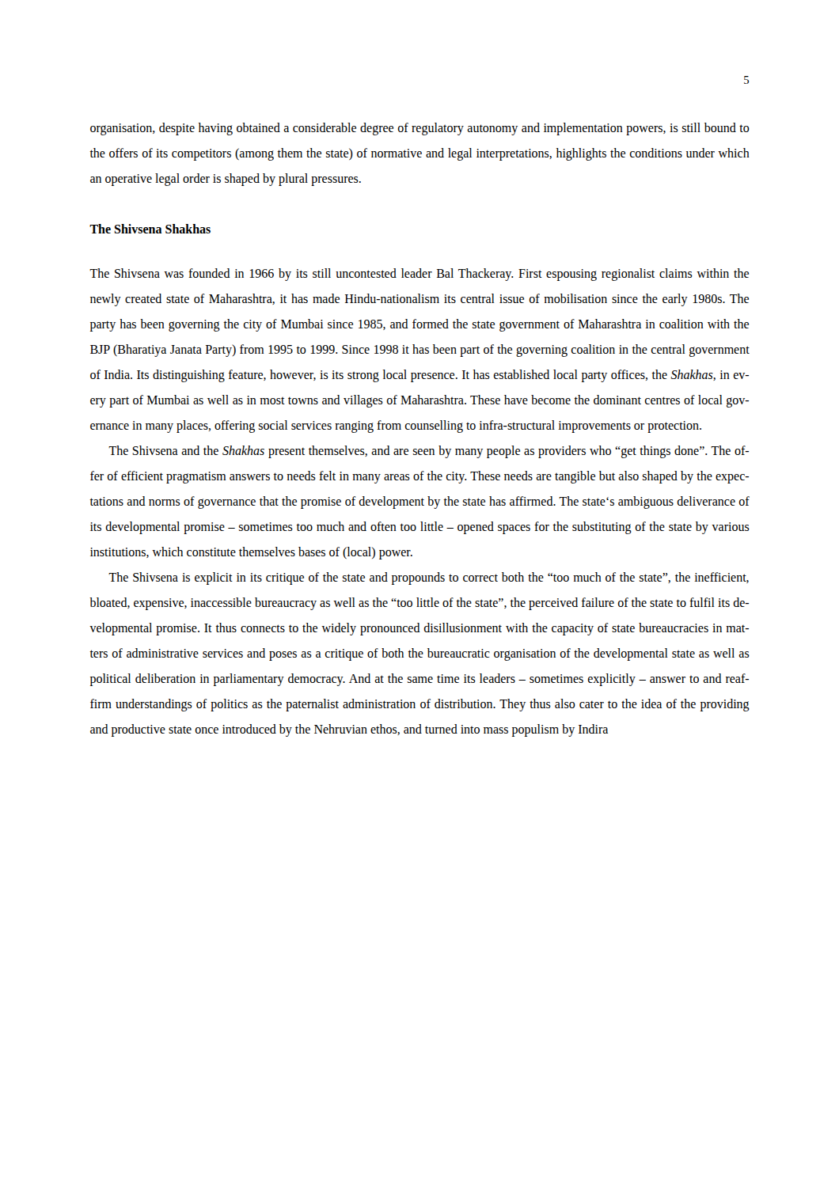5
organisation, despite having obtained a considerable degree of regulatory autonomy and implementation powers, is still bound to the offers of its competitors (among them the state) of normative and legal interpretations, highlights the conditions under which an operative legal order is shaped by plural pressures.
The Shivsena Shakhas
The Shivsena was founded in 1966 by its still uncontested leader Bal Thackeray. First espousing regionalist claims within the newly created state of Maharashtra, it has made Hindu-nationalism its central issue of mobilisation since the early 1980s. The party has been governing the city of Mumbai since 1985, and formed the state government of Maharashtra in coalition with the BJP (Bharatiya Janata Party) from 1995 to 1999. Since 1998 it has been part of the governing coalition in the central government of India. Its distinguishing feature, however, is its strong local presence. It has established local party offices, the Shakhas, in every part of Mumbai as well as in most towns and villages of Maharashtra. These have become the dominant centres of local governance in many places, offering social services ranging from counselling to infra-structural improvements or protection.
The Shivsena and the Shakhas present themselves, and are seen by many people as providers who “get things done”. The offer of efficient pragmatism answers to needs felt in many areas of the city. These needs are tangible but also shaped by the expectations and norms of governance that the promise of development by the state has affirmed. The state‘s ambiguous deliverance of its developmental promise – sometimes too much and often too little – opened spaces for the substituting of the state by various institutions, which constitute themselves bases of (local) power.
The Shivsena is explicit in its critique of the state and propounds to correct both the “too much of the state”, the inefficient, bloated, expensive, inaccessible bureaucracy as well as the “too little of the state”, the perceived failure of the state to fulfil its developmental promise. It thus connects to the widely pronounced disillusionment with the capacity of state bureaucracies in matters of administrative services and poses as a critique of both the bureaucratic organisation of the developmental state as well as political deliberation in parliamentary democracy. And at the same time its leaders – sometimes explicitly – answer to and reaffirm understandings of politics as the paternalist administration of distribution. They thus also cater to the idea of the providing and productive state once introduced by the Nehruvian ethos, and turned into mass populism by Indira